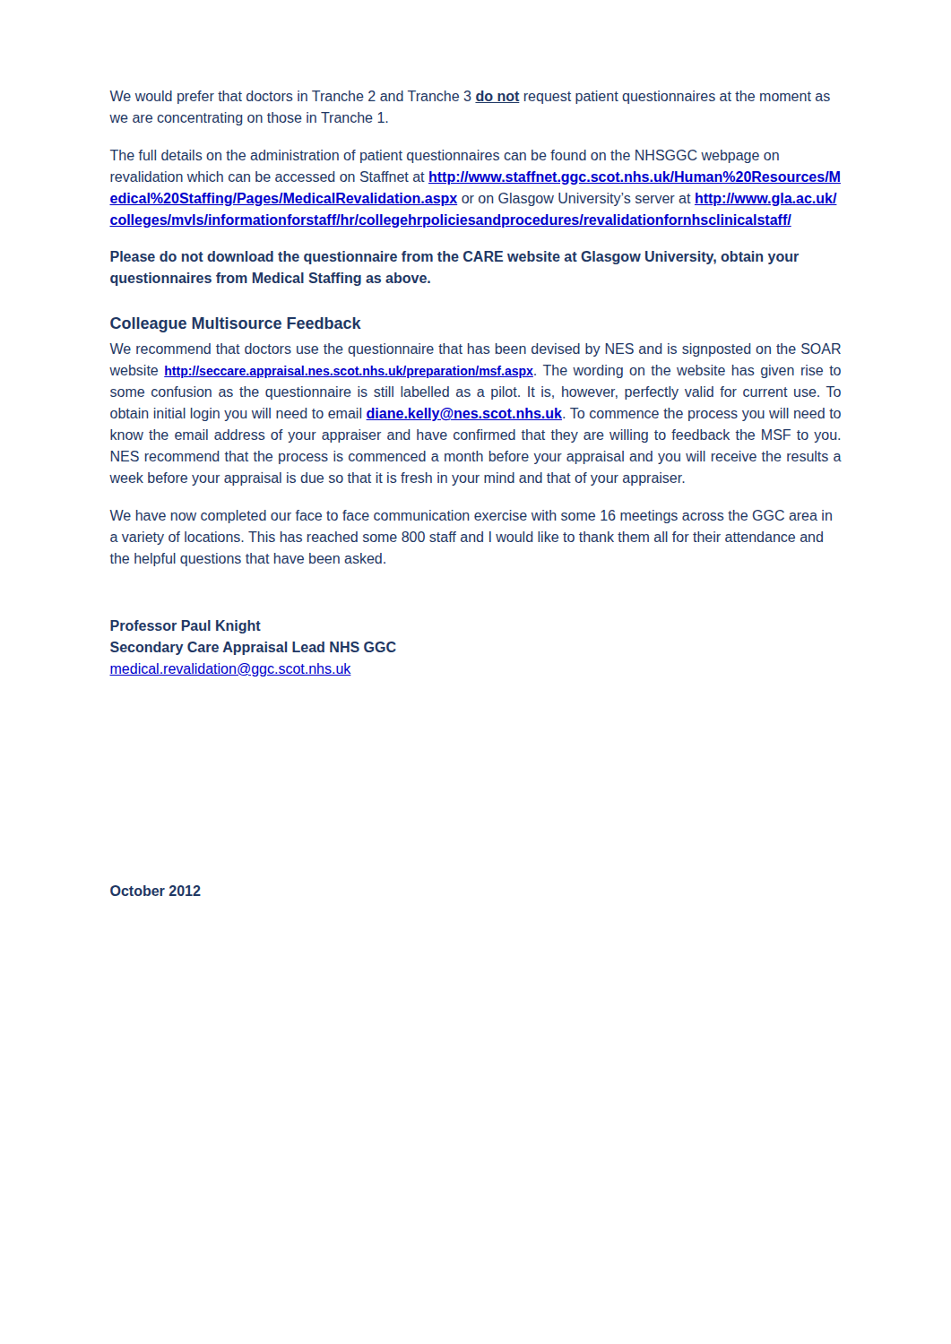We would prefer that doctors in Tranche 2 and Tranche 3 do not request patient questionnaires at the moment as we are concentrating on those in Tranche 1.
The full details on the administration of patient questionnaires can be found on the NHSGGC webpage on revalidation which can be accessed on Staffnet at http://www.staffnet.ggc.scot.nhs.uk/Human%20Resources/Medical%20Staffing/Pages/MedicalRevalidation.aspx or on Glasgow University’s server at http://www.gla.ac.uk/colleges/mvls/informationforstaff/hr/collegehrpoliciesandprocedures/revalidationfornhsclinicalstaff/
Please do not download the questionnaire from the CARE website at Glasgow University, obtain your questionnaires from Medical Staffing as above.
Colleague Multisource Feedback
We recommend that doctors use the questionnaire that has been devised by NES and is signposted on the SOAR website http://seccare.appraisal.nes.scot.nhs.uk/preparation/msf.aspx. The wording on the website has given rise to some confusion as the questionnaire is still labelled as a pilot. It is, however, perfectly valid for current use. To obtain initial login you will need to email diane.kelly@nes.scot.nhs.uk. To commence the process you will need to know the email address of your appraiser and have confirmed that they are willing to feedback the MSF to you. NES recommend that the process is commenced a month before your appraisal and you will receive the results a week before your appraisal is due so that it is fresh in your mind and that of your appraiser.
We have now completed our face to face communication exercise with some 16 meetings across the GGC area in a variety of locations. This has reached some 800 staff and I would like to thank them all for their attendance and the helpful questions that have been asked.
Professor Paul Knight
Secondary Care Appraisal Lead NHS GGC
medical.revalidation@ggc.scot.nhs.uk
October 2012